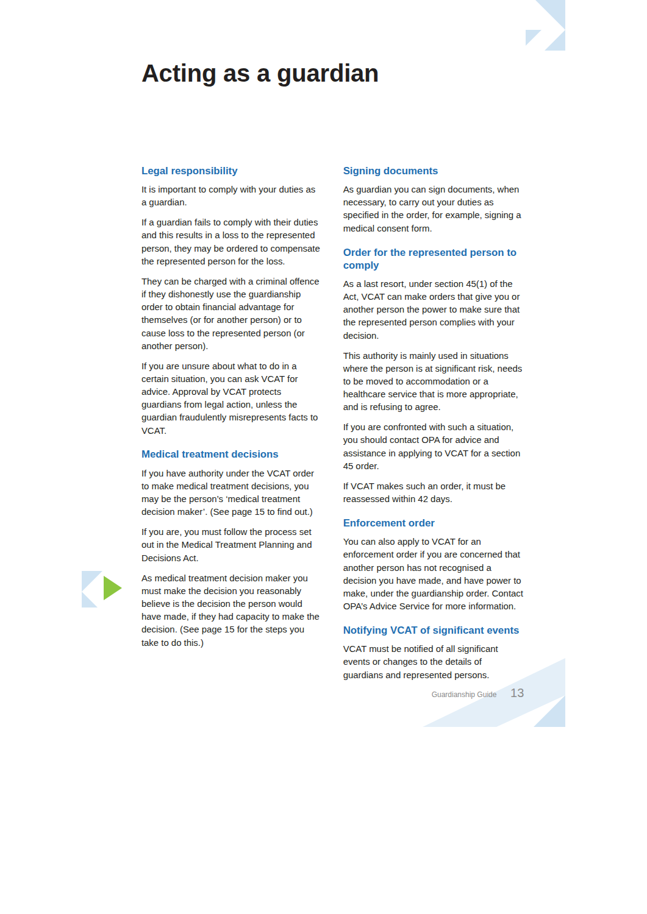Acting as a guardian
Legal responsibility
It is important to comply with your duties as a guardian.
If a guardian fails to comply with their duties and this results in a loss to the represented person, they may be ordered to compensate the represented person for the loss.
They can be charged with a criminal offence if they dishonestly use the guardianship order to obtain financial advantage for themselves (or for another person) or to cause loss to the represented person (or another person).
If you are unsure about what to do in a certain situation, you can ask VCAT for advice. Approval by VCAT protects guardians from legal action, unless the guardian fraudulently misrepresents facts to VCAT.
Medical treatment decisions
If you have authority under the VCAT order to make medical treatment decisions, you may be the person’s ‘medical treatment decision maker’. (See page 15 to find out.)
If you are, you must follow the process set out in the Medical Treatment Planning and Decisions Act.
As medical treatment decision maker you must make the decision you reasonably believe is the decision the person would have made, if they had capacity to make the decision. (See page 15 for the steps you take to do this.)
Signing documents
As guardian you can sign documents, when necessary, to carry out your duties as specified in the order, for example, signing a medical consent form.
Order for the represented person to comply
As a last resort, under section 45(1) of the Act, VCAT can make orders that give you or another person the power to make sure that the represented person complies with your decision.
This authority is mainly used in situations where the person is at significant risk, needs to be moved to accommodation or a healthcare service that is more appropriate, and is refusing to agree.
If you are confronted with such a situation, you should contact OPA for advice and assistance in applying to VCAT for a section 45 order.
If VCAT makes such an order, it must be reassessed within 42 days.
Enforcement order
You can also apply to VCAT for an enforcement order if you are concerned that another person has not recognised a decision you have made, and have power to make, under the guardianship order. Contact OPA’s Advice Service for more information.
Notifying VCAT of significant events
VCAT must be notified of all significant events or changes to the details of guardians and represented persons.
Guardianship Guide 13